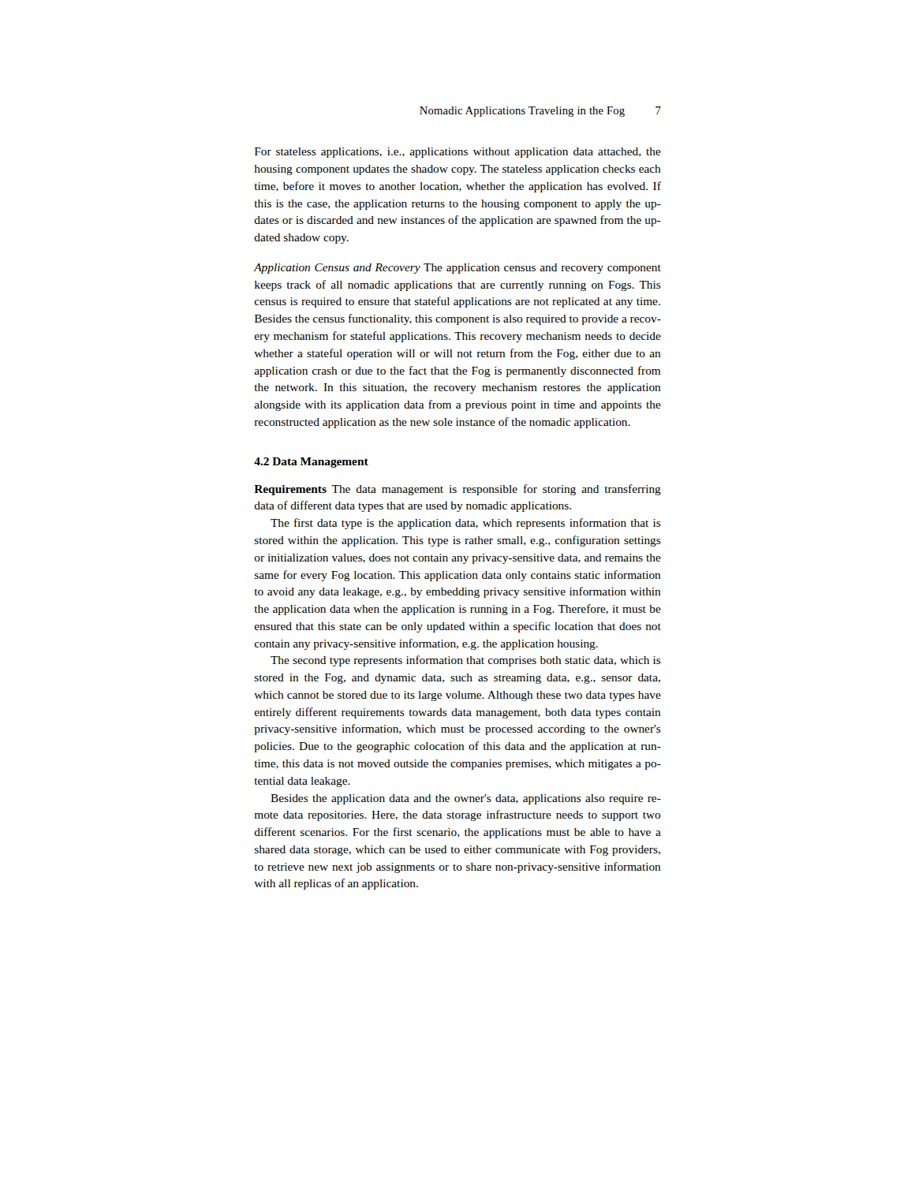Nomadic Applications Traveling in the Fog 7
For stateless applications, i.e., applications without application data attached, the housing component updates the shadow copy. The stateless application checks each time, before it moves to another location, whether the application has evolved. If this is the case, the application returns to the housing component to apply the updates or is discarded and new instances of the application are spawned from the updated shadow copy.
Application Census and Recovery The application census and recovery component keeps track of all nomadic applications that are currently running on Fogs. This census is required to ensure that stateful applications are not replicated at any time. Besides the census functionality, this component is also required to provide a recovery mechanism for stateful applications. This recovery mechanism needs to decide whether a stateful operation will or will not return from the Fog, either due to an application crash or due to the fact that the Fog is permanently disconnected from the network. In this situation, the recovery mechanism restores the application alongside with its application data from a previous point in time and appoints the reconstructed application as the new sole instance of the nomadic application.
4.2 Data Management
Requirements The data management is responsible for storing and transferring data of different data types that are used by nomadic applications.
The first data type is the application data, which represents information that is stored within the application. This type is rather small, e.g., configuration settings or initialization values, does not contain any privacy-sensitive data, and remains the same for every Fog location. This application data only contains static information to avoid any data leakage, e.g., by embedding privacy sensitive information within the application data when the application is running in a Fog. Therefore, it must be ensured that this state can be only updated within a specific location that does not contain any privacy-sensitive information, e.g. the application housing.
The second type represents information that comprises both static data, which is stored in the Fog, and dynamic data, such as streaming data, e.g., sensor data, which cannot be stored due to its large volume. Although these two data types have entirely different requirements towards data management, both data types contain privacy-sensitive information, which must be processed according to the owner's policies. Due to the geographic colocation of this data and the application at runtime, this data is not moved outside the companies premises, which mitigates a potential data leakage.
Besides the application data and the owner's data, applications also require remote data repositories. Here, the data storage infrastructure needs to support two different scenarios. For the first scenario, the applications must be able to have a shared data storage, which can be used to either communicate with Fog providers, to retrieve new next job assignments or to share non-privacy-sensitive information with all replicas of an application.